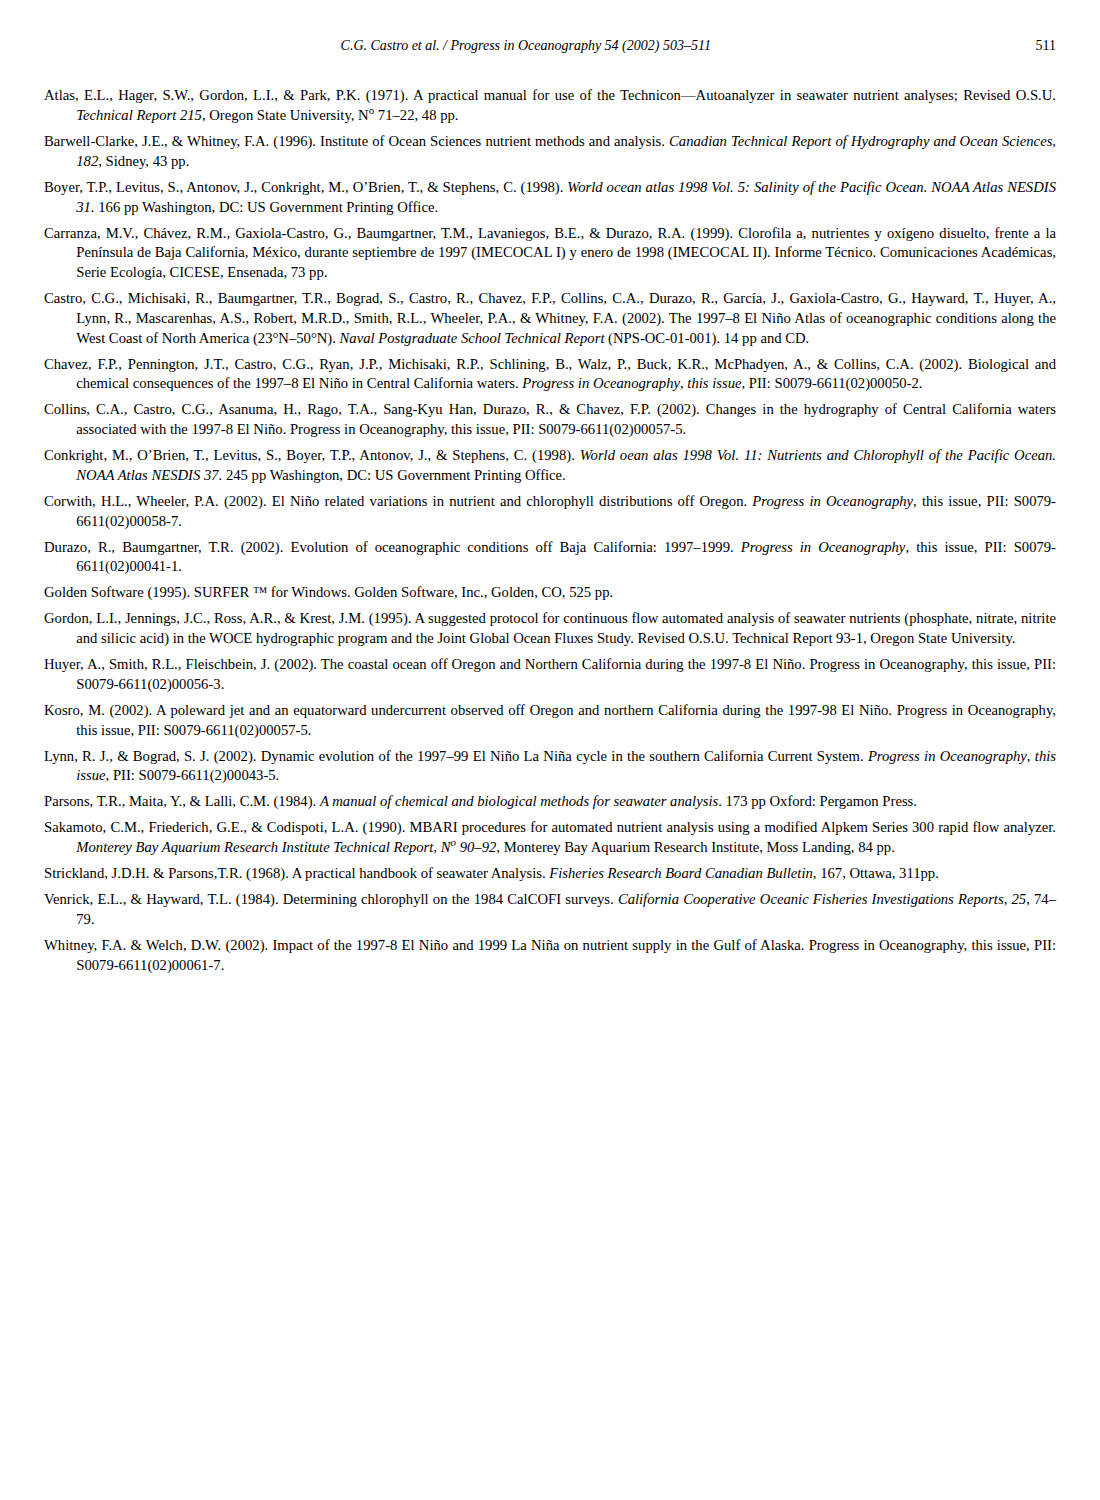C.G. Castro et al. / Progress in Oceanography 54 (2002) 503–511 511
Atlas, E.L., Hager, S.W., Gordon, L.I., & Park, P.K. (1971). A practical manual for use of the Technicon—Autoanalyzer in seawater nutrient analyses; Revised O.S.U. Technical Report 215, Oregon State University, No 71–22, 48 pp.
Barwell-Clarke, J.E., & Whitney, F.A. (1996). Institute of Ocean Sciences nutrient methods and analysis. Canadian Technical Report of Hydrography and Ocean Sciences, 182, Sidney, 43 pp.
Boyer, T.P., Levitus, S., Antonov, J., Conkright, M., O’Brien, T., & Stephens, C. (1998). World ocean atlas 1998 Vol. 5: Salinity of the Pacific Ocean. NOAA Atlas NESDIS 31. 166 pp Washington, DC: US Government Printing Office.
Carranza, M.V., Chávez, R.M., Gaxiola-Castro, G., Baumgartner, T.M., Lavaniegos, B.E., & Durazo, R.A. (1999). Clorofila a, nutrientes y oxígeno disuelto, frente a la Península de Baja California, México, durante septiembre de 1997 (IMECOCAL I) y enero de 1998 (IMECOCAL II). Informe Técnico. Comunicaciones Académicas, Serie Ecología, CICESE, Ensenada, 73 pp.
Castro, C.G., Michisaki, R., Baumgartner, T.R., Bograd, S., Castro, R., Chavez, F.P., Collins, C.A., Durazo, R., García, J., Gaxiola-Castro, G., Hayward, T., Huyer, A., Lynn, R., Mascarenhas, A.S., Robert, M.R.D., Smith, R.L., Wheeler, P.A., & Whitney, F.A. (2002). The 1997–8 El Niño Atlas of oceanographic conditions along the West Coast of North America (23°N–50°N). Naval Postgraduate School Technical Report (NPS-OC-01-001). 14 pp and CD.
Chavez, F.P., Pennington, J.T., Castro, C.G., Ryan, J.P., Michisaki, R.P., Schlining, B., Walz, P., Buck, K.R., McPhadyen, A., & Collins, C.A. (2002). Biological and chemical consequences of the 1997–8 El Niño in Central California waters. Progress in Oceanography, this issue, PII: S0079-6611(02)00050-2.
Collins, C.A., Castro, C.G., Asanuma, H., Rago, T.A., Sang-Kyu Han, Durazo, R., & Chavez, F.P. (2002). Changes in the hydrography of Central California waters associated with the 1997-8 El Niño. Progress in Oceanography, this issue, PII: S0079-6611(02)00057-5.
Conkright, M., O’Brien, T., Levitus, S., Boyer, T.P., Antonov, J., & Stephens, C. (1998). World oean alas 1998 Vol. 11: Nutrients and Chlorophyll of the Pacific Ocean. NOAA Atlas NESDIS 37. 245 pp Washington, DC: US Government Printing Office.
Corwith, H.L., Wheeler, P.A. (2002). El Niño related variations in nutrient and chlorophyll distributions off Oregon. Progress in Oceanography, this issue, PII: S0079-6611(02)00058-7.
Durazo, R., Baumgartner, T.R. (2002). Evolution of oceanographic conditions off Baja California: 1997–1999. Progress in Oceanography, this issue, PII: S0079-6611(02)00041-1.
Golden Software (1995). SURFER ™ for Windows. Golden Software, Inc., Golden, CO, 525 pp.
Gordon, L.I., Jennings, J.C., Ross, A.R., & Krest, J.M. (1995). A suggested protocol for continuous flow automated analysis of seawater nutrients (phosphate, nitrate, nitrite and silicic acid) in the WOCE hydrographic program and the Joint Global Ocean Fluxes Study. Revised O.S.U. Technical Report 93-1, Oregon State University.
Huyer, A., Smith, R.L., Fleischbein, J. (2002). The coastal ocean off Oregon and Northern California during the 1997-8 El Niño. Progress in Oceanography, this issue, PII: S0079-6611(02)00056-3.
Kosro, M. (2002). A poleward jet and an equatorward undercurrent observed off Oregon and northern California during the 1997-98 El Niño. Progress in Oceanography, this issue, PII: S0079-6611(02)00057-5.
Lynn, R. J., & Bograd, S. J. (2002). Dynamic evolution of the 1997–99 El Niño La Niña cycle in the southern California Current System. Progress in Oceanography, this issue, PII: S0079-6611(2)00043-5.
Parsons, T.R., Maita, Y., & Lalli, C.M. (1984). A manual of chemical and biological methods for seawater analysis. 173 pp Oxford: Pergamon Press.
Sakamoto, C.M., Friederich, G.E., & Codispoti, L.A. (1990). MBARI procedures for automated nutrient analysis using a modified Alpkem Series 300 rapid flow analyzer. Monterey Bay Aquarium Research Institute Technical Report, No 90–92, Monterey Bay Aquarium Research Institute, Moss Landing, 84 pp.
Strickland, J.D.H. & Parsons,T.R. (1968). A practical handbook of seawater Analysis. Fisheries Research Board Canadian Bulletin, 167, Ottawa, 311pp.
Venrick, E.L., & Hayward, T.L. (1984). Determining chlorophyll on the 1984 CalCOFI surveys. California Cooperative Oceanic Fisheries Investigations Reports, 25, 74–79.
Whitney, F.A. & Welch, D.W. (2002). Impact of the 1997-8 El Niño and 1999 La Niña on nutrient supply in the Gulf of Alaska. Progress in Oceanography, this issue, PII: S0079-6611(02)00061-7.